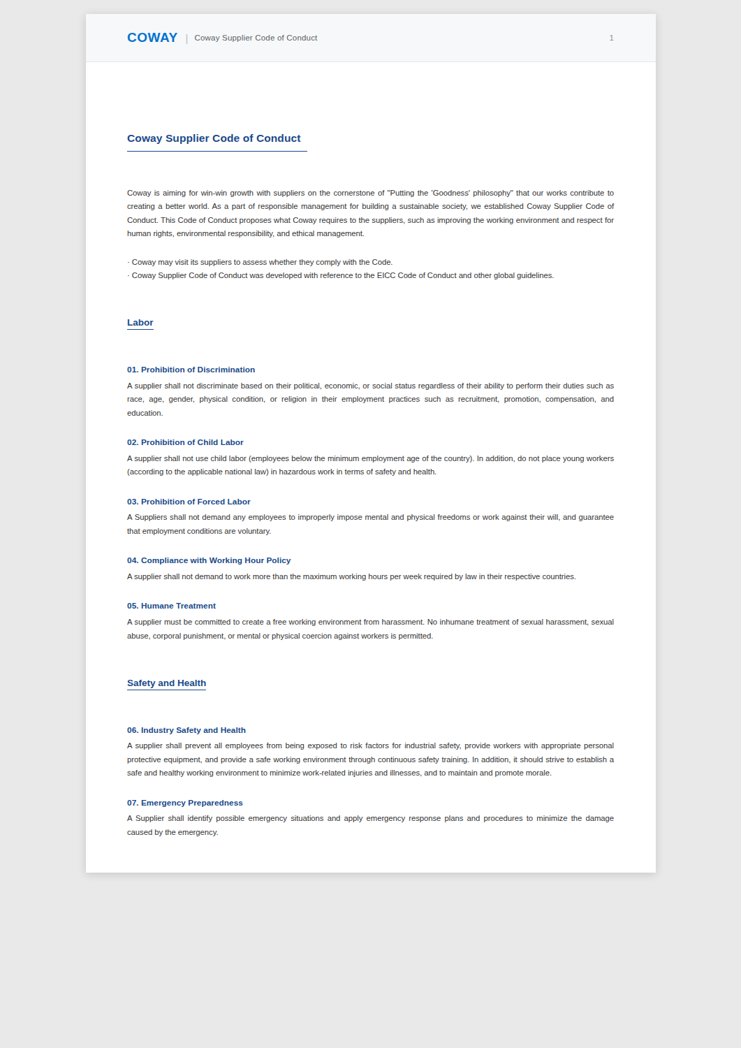COWAY | Coway Supplier Code of Conduct
1
Coway Supplier Code of Conduct
Coway is aiming for win-win growth with suppliers on the cornerstone of "Putting the 'Goodness' philosophy" that our works contribute to creating a better world. As a part of responsible management for building a sustainable society, we established Coway Supplier Code of Conduct. This Code of Conduct proposes what Coway requires to the suppliers, such as improving the working environment and respect for human rights, environmental responsibility, and ethical management.
· Coway may visit its suppliers to assess whether they comply with the Code.
· Coway Supplier Code of Conduct was developed with reference to the EICC Code of Conduct and other global guidelines.
Labor
01. Prohibition of Discrimination
A supplier shall not discriminate based on their political, economic, or social status regardless of their ability to perform their duties such as race, age, gender, physical condition, or religion in their employment practices such as recruitment, promotion, compensation, and education.
02. Prohibition of Child Labor
A supplier shall not use child labor (employees below the minimum employment age of the country). In addition, do not place young workers (according to the applicable national law) in hazardous work in terms of safety and health.
03. Prohibition of Forced Labor
A Suppliers shall not demand any employees to improperly impose mental and physical freedoms or work against their will, and guarantee that employment conditions are voluntary.
04. Compliance with Working Hour Policy
A supplier shall not demand to work more than the maximum working hours per week required by law in their respective countries.
05. Humane Treatment
A supplier must be committed to create a free working environment from harassment. No inhumane treatment of sexual harassment, sexual abuse, corporal punishment, or mental or physical coercion against workers is permitted.
Safety and Health
06. Industry Safety and Health
A supplier shall prevent all employees from being exposed to risk factors for industrial safety, provide workers with appropriate personal protective equipment, and provide a safe working environment through continuous safety training. In addition, it should strive to establish a safe and healthy working environment to minimize work-related injuries and illnesses, and to maintain and promote morale.
07. Emergency Preparedness
A Supplier shall identify possible emergency situations and apply emergency response plans and procedures to minimize the damage caused by the emergency.